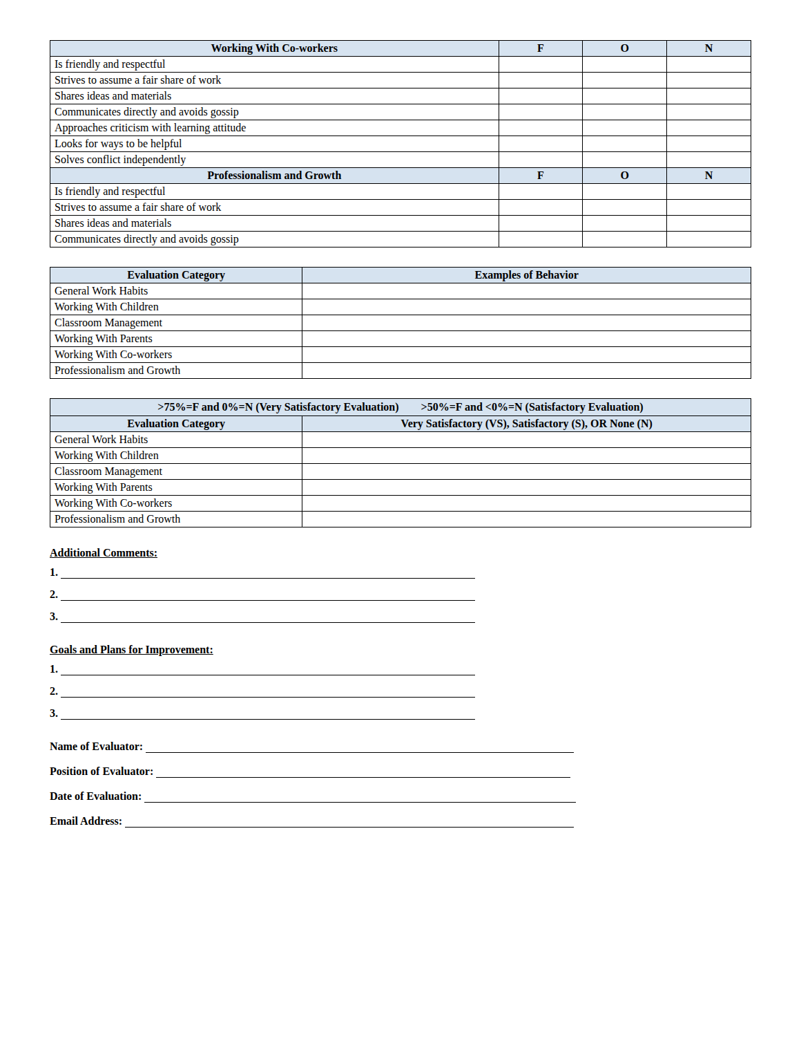| Working With Co-workers | F | O | N |
| Is friendly and respectful | | | |
| Strives to assume a fair share of work | | | |
| Shares ideas and materials | | | |
| Communicates directly and avoids gossip | | | |
| Approaches criticism with learning attitude | | | |
| Looks for ways to be helpful | | | |
| Solves conflict independently | | | |
| Professionalism and Growth | F | O | N |
| Is friendly and respectful | | | |
| Strives to assume a fair share of work | | | |
| Shares ideas and materials | | | |
| Communicates directly and avoids gossip | | | |
| Evaluation Category | Examples of Behavior |
| General Work Habits | |
| Working With Children | |
| Classroom Management | |
| Working With Parents | |
| Working With Co-workers | |
| Professionalism and Growth | |
| >75%=F and 0%=N (Very Satisfactory Evaluation) >50%=F and <0%=N (Satisfactory Evaluation) |
| Evaluation Category | Very Satisfactory (VS), Satisfactory (S), OR None (N) |
| General Work Habits | |
| Working With Children | |
| Classroom Management | |
| Working With Parents | |
| Working With Co-workers | |
| Professionalism and Growth | |
Additional Comments:
1.
2.
3.
Goals and Plans for Improvement:
1.
2.
3.
Name of Evaluator:
Position of Evaluator:
Date of Evaluation:
Email Address: